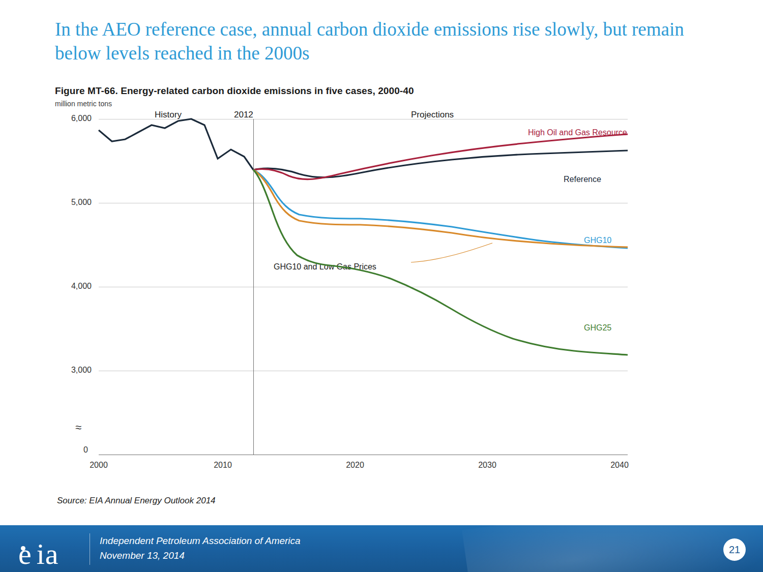In the AEO reference case, annual carbon dioxide emissions rise slowly, but remain below levels reached in the 2000s
Figure MT-66. Energy-related carbon dioxide emissions in five cases, 2000-40
million metric tons
6,000
5,000
4,000
3,000
≈
0
History
2012
Projections
2000
2010
2020
2030
2040
High Oil and Gas Resource
Reference
GHG10
GHG10 and Low Gas Prices
GHG25
Source: EIA Annual Energy Outlook 2014
e ia
Independent Petroleum Association of America
November 13, 2014
21